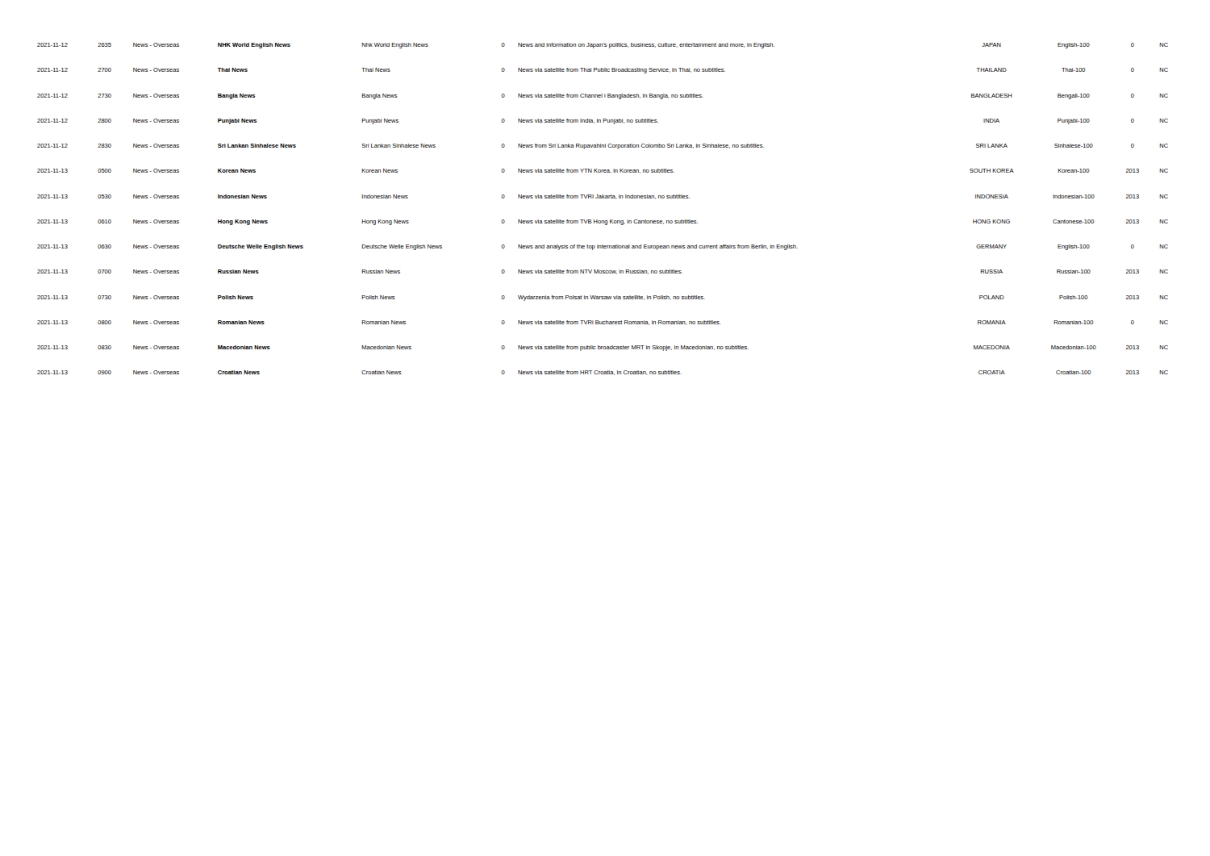| 2021-11-12 | 2635 | News - Overseas | NHK World English News | Nhk World English News | 0 | News and information on Japan's politics, business, culture, entertainment and more, in English. | JAPAN | English-100 | 0 | NC |
| 2021-11-12 | 2700 | News - Overseas | Thai News | Thai News | 0 | News via satellite from Thai Public Broadcasting Service, in Thai, no subtitles. | THAILAND | Thai-100 | 0 | NC |
| 2021-11-12 | 2730 | News - Overseas | Bangla News | Bangla News | 0 | News via satellite from Channel i Bangladesh, in Bangla, no subtitles. | BANGLADESH | Bengali-100 | 0 | NC |
| 2021-11-12 | 2800 | News - Overseas | Punjabi News | Punjabi News | 0 | News via satellite from India, in Punjabi, no subtitles. | INDIA | Punjabi-100 | 0 | NC |
| 2021-11-12 | 2830 | News - Overseas | Sri Lankan Sinhalese News | Sri Lankan Sinhalese News | 0 | News from Sri Lanka Rupavahini Corporation Colombo Sri Lanka, in Sinhalese, no subtitles. | SRI LANKA | Sinhalese-100 | 0 | NC |
| 2021-11-13 | 0500 | News - Overseas | Korean News | Korean News | 0 | News via satellite from YTN Korea, in Korean, no subtitles. | SOUTH KOREA | Korean-100 | 2013 | NC |
| 2021-11-13 | 0530 | News - Overseas | Indonesian News | Indonesian News | 0 | News via satellite from TVRI Jakarta, in Indonesian, no subtitles. | INDONESIA | Indonesian-100 | 2013 | NC |
| 2021-11-13 | 0610 | News - Overseas | Hong Kong News | Hong Kong News | 0 | News via satellite from TVB Hong Kong, in Cantonese, no subtitles. | HONG KONG | Cantonese-100 | 2013 | NC |
| 2021-11-13 | 0630 | News - Overseas | Deutsche Welle English News | Deutsche Welle English News | 0 | News and analysis of the top international and European news and current affairs from Berlin, in English. | GERMANY | English-100 | 0 | NC |
| 2021-11-13 | 0700 | News - Overseas | Russian News | Russian News | 0 | News via satellite from NTV Moscow, in Russian, no subtitles. | RUSSIA | Russian-100 | 2013 | NC |
| 2021-11-13 | 0730 | News - Overseas | Polish News | Polish News | 0 | Wydarzenia from Polsat in Warsaw via satellite, in Polish, no subtitles. | POLAND | Polish-100 | 2013 | NC |
| 2021-11-13 | 0800 | News - Overseas | Romanian News | Romanian News | 0 | News via satellite from TVRi Bucharest Romania, in Romanian, no subtitles. | ROMANIA | Romanian-100 | 0 | NC |
| 2021-11-13 | 0830 | News - Overseas | Macedonian News | Macedonian News | 0 | News via satellite from public broadcaster MRT in Skopje, in Macedonian, no subtitles. | MACEDONIA | Macedonian-100 | 2013 | NC |
| 2021-11-13 | 0900 | News - Overseas | Croatian News | Croatian News | 0 | News via satellite from HRT Croatia, in Croatian, no subtitles. | CROATIA | Croatian-100 | 2013 | NC |